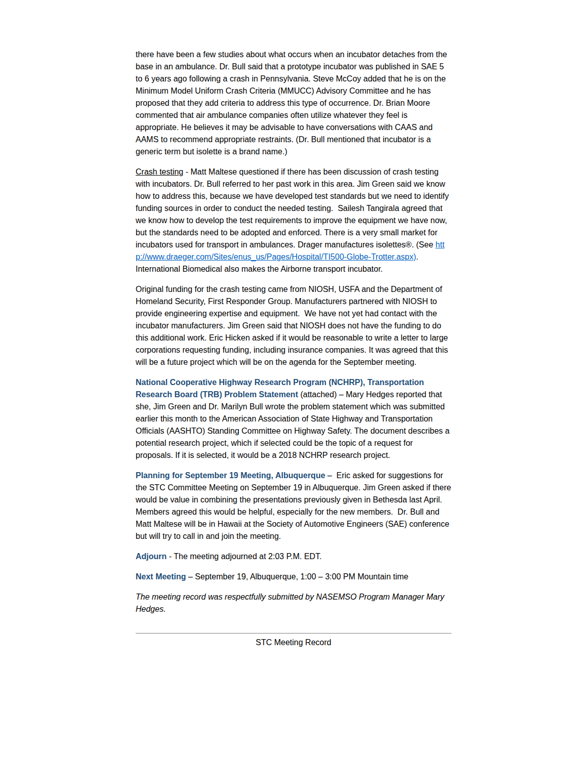there have been a few studies about what occurs when an incubator detaches from the base in an ambulance. Dr. Bull said that a prototype incubator was published in SAE 5 to 6 years ago following a crash in Pennsylvania. Steve McCoy added that he is on the Minimum Model Uniform Crash Criteria (MMUCC) Advisory Committee and he has proposed that they add criteria to address this type of occurrence. Dr. Brian Moore commented that air ambulance companies often utilize whatever they feel is appropriate. He believes it may be advisable to have conversations with CAAS and AAMS to recommend appropriate restraints. (Dr. Bull mentioned that incubator is a generic term but isolette is a brand name.)
Crash testing - Matt Maltese questioned if there has been discussion of crash testing with incubators. Dr. Bull referred to her past work in this area. Jim Green said we know how to address this, because we have developed test standards but we need to identify funding sources in order to conduct the needed testing. Sailesh Tangirala agreed that we know how to develop the test requirements to improve the equipment we have now, but the standards need to be adopted and enforced. There is a very small market for incubators used for transport in ambulances. Drager manufactures isolettes®. (See http://www.draeger.com/Sites/enus_us/Pages/Hospital/TI500-Globe-Trotter.aspx). International Biomedical also makes the Airborne transport incubator.
Original funding for the crash testing came from NIOSH, USFA and the Department of Homeland Security, First Responder Group. Manufacturers partnered with NIOSH to provide engineering expertise and equipment. We have not yet had contact with the incubator manufacturers. Jim Green said that NIOSH does not have the funding to do this additional work. Eric Hicken asked if it would be reasonable to write a letter to large corporations requesting funding, including insurance companies. It was agreed that this will be a future project which will be on the agenda for the September meeting.
National Cooperative Highway Research Program (NCHRP), Transportation Research Board (TRB) Problem Statement (attached) – Mary Hedges reported that she, Jim Green and Dr. Marilyn Bull wrote the problem statement which was submitted earlier this month to the American Association of State Highway and Transportation Officials (AASHTO) Standing Committee on Highway Safety. The document describes a potential research project, which if selected could be the topic of a request for proposals. If it is selected, it would be a 2018 NCHRP research project.
Planning for September 19 Meeting, Albuquerque – Eric asked for suggestions for the STC Committee Meeting on September 19 in Albuquerque. Jim Green asked if there would be value in combining the presentations previously given in Bethesda last April. Members agreed this would be helpful, especially for the new members. Dr. Bull and Matt Maltese will be in Hawaii at the Society of Automotive Engineers (SAE) conference but will try to call in and join the meeting.
Adjourn - The meeting adjourned at 2:03 P.M. EDT.
Next Meeting – September 19, Albuquerque, 1:00 – 3:00 PM Mountain time
The meeting record was respectfully submitted by NASEMSO Program Manager Mary Hedges.
STC Meeting Record